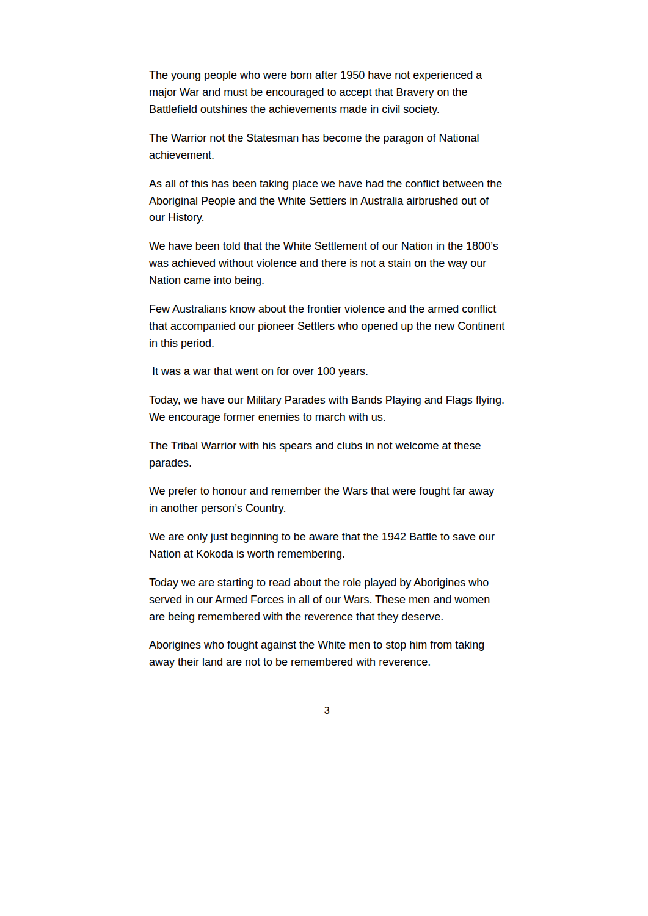The young people who were born after 1950 have not experienced a major War and must be encouraged to accept that Bravery on the Battlefield outshines the achievements made in civil society.
The Warrior not the Statesman has become the paragon of National achievement.
As all of this has been taking place we have had the conflict between the Aboriginal People and the White Settlers in Australia airbrushed out of our History.
We have been told that the White Settlement of our Nation in the 1800’s was achieved without violence and there is not a stain on the way our Nation came into being.
Few Australians know about the frontier violence and the armed conflict that accompanied our pioneer Settlers who opened up the new Continent in this period.
It was a war that went on for over 100 years.
Today, we have our Military Parades with Bands Playing and Flags flying. We encourage former enemies to march with us.
The Tribal Warrior with his spears and clubs in not welcome at these parades.
We prefer to honour and remember the Wars that were fought far away in another person’s Country.
We are only just beginning to be aware that the 1942 Battle to save our Nation at Kokoda is worth remembering.
Today we are starting to read about the role played by Aborigines who served in our Armed Forces in all of our Wars. These men and women are being remembered with the reverence that they deserve.
Aborigines who fought against the White men to stop him from taking away their land are not to be remembered with reverence.
3